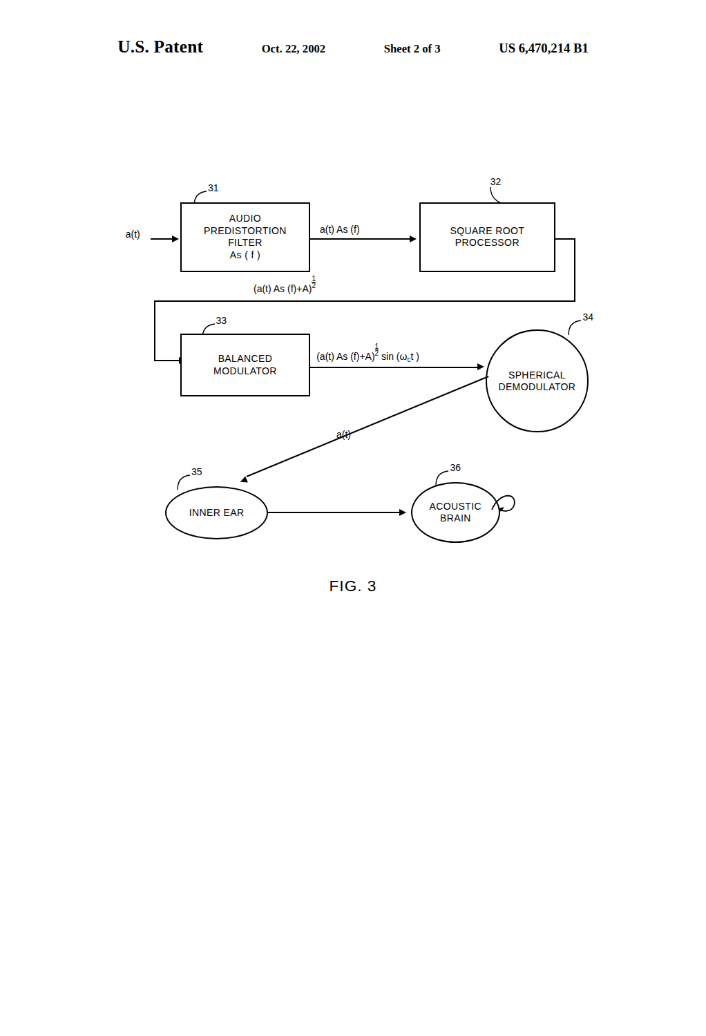U.S. Patent Oct. 22, 2002 Sheet 2 of 3 US 6,470,214 B1
31
AUDIO
PREDISTORTION
FILTER
As ( f )
a(t)
a(t) As (f)
32
SQUARE ROOT
PROCESSOR
(a(t) As (f)+A)12
33
BALANCED
MODULATOR
(a(t) As (f)+A)12 sin (ωct )
34
SPHERICAL
DEMODULATOR
a(t)
35
INNER EAR
36
ACOUSTIC
BRAIN
FIG. 3